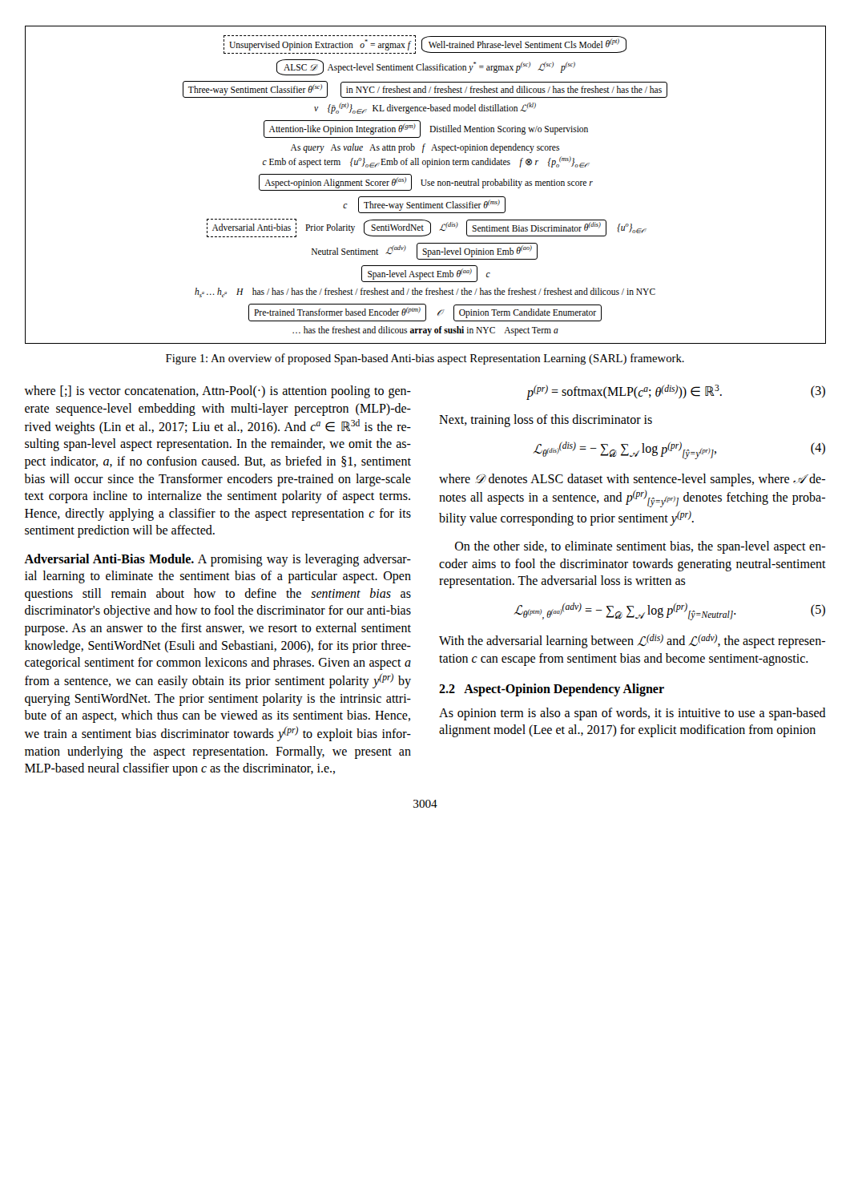Unsupervised Opinion Extraction o* = argmax f Well-trained Phrase-level Sentiment Cls Model θ(pt)
ALSC 𝒟 Aspect-level Sentiment Classification y* = argmax p(sc) ℒ(sc) p(sc)
Three-way Sentiment Classifier θ(sc) in NYC / freshest and / freshest / freshest and dilicous / has the freshest / has the / has
v {p̄o(pt)}o∈𝒪 KL divergence-based model distillation ℒ(kl)
Attention-like Opinion Integration θ(gm) Distilled Mention Scoring w/o Supervision
As query As value As attn prob f Aspect-opinion dependency scores
c Emb of aspect term {uo}o∈𝒪 Emb of all opinion term candidates f ⊗ r {po(ms)}o∈𝒪
Aspect-opinion Alignment Scorer θ(as) Use non-neutral probability as mention score r
c Three-way Sentiment Classifier θ(ms)
Adversarial Anti-bias Prior Polarity SentiWordNet ℒ(dis) Sentiment Bias Discriminator θ(dis) {uo}o∈𝒪
Neutral Sentiment ℒ(adv) Span-level Opinion Emb θ(ao)
Span-level Aspect Emb θ(aa) c
hsa … hea H has / has / has the / freshest / freshest and / the freshest / the / has the freshest / freshest and dilicous / in NYC
Pre-trained Transformer based Encoder θ(ptm) 𝒪 Opinion Term Candidate Enumerator
… has the freshest and dilicous array of sushi in NYC Aspect Term a
Figure 1: An overview of proposed Span-based Anti-bias aspect Representation Learning (SARL) framework.
where [;] is vector concatenation, Attn-Pool(·) is attention pooling to generate sequence-level embedding with multi-layer perceptron (MLP)-derived weights (Lin et al., 2017; Liu et al., 2016). And ca ∈ ℝ3d is the resulting span-level aspect representation. In the remainder, we omit the aspect indicator, a, if no confusion caused. But, as briefed in §1, sentiment bias will occur since the Transformer encoders pre-trained on large-scale text corpora incline to internalize the sentiment polarity of aspect terms. Hence, directly applying a classifier to the aspect representation c for its sentiment prediction will be affected.
Adversarial Anti-Bias Module. A promising way is leveraging adversarial learning to eliminate the sentiment bias of a particular aspect. Open questions still remain about how to define the sentiment bias as discriminator's objective and how to fool the discriminator for our anti-bias purpose. As an answer to the first answer, we resort to external sentiment knowledge, SentiWordNet (Esuli and Sebastiani, 2006), for its prior three-categorical sentiment for common lexicons and phrases. Given an aspect a from a sentence, we can easily obtain its prior sentiment polarity y(pr) by querying SentiWordNet. The prior sentiment polarity is the intrinsic attribute of an aspect, which thus can be viewed as its sentiment bias. Hence, we train a sentiment bias discriminator towards y(pr) to exploit bias information underlying the aspect representation. Formally, we present an MLP-based neural classifier upon c as the discriminator, i.e.,
p(pr) = softmax(MLP(ca; θ(dis))) ∈ ℝ3. (3)
Next, training loss of this discriminator is
ℒθ(dis)(dis) = − ∑𝒟 ∑𝒜 log p(pr)[ŷ=y(pr)], (4)
where 𝒟 denotes ALSC dataset with sentence-level samples, where 𝒜 denotes all aspects in a sentence, and p(pr)[ŷ=y(pr)] denotes fetching the probability value corresponding to prior sentiment y(pr).
On the other side, to eliminate sentiment bias, the span-level aspect encoder aims to fool the discriminator towards generating neutral-sentiment representation. The adversarial loss is written as
ℒθ(ptm), θ(aa)(adv) = − ∑𝒟 ∑𝒜 log p(pr)[ŷ=Neutral]. (5)
With the adversarial learning between ℒ(dis) and ℒ(adv), the aspect representation c can escape from sentiment bias and become sentiment-agnostic.
2.2 Aspect-Opinion Dependency Aligner
As opinion term is also a span of words, it is intuitive to use a span-based alignment model (Lee et al., 2017) for explicit modification from opinion
3004